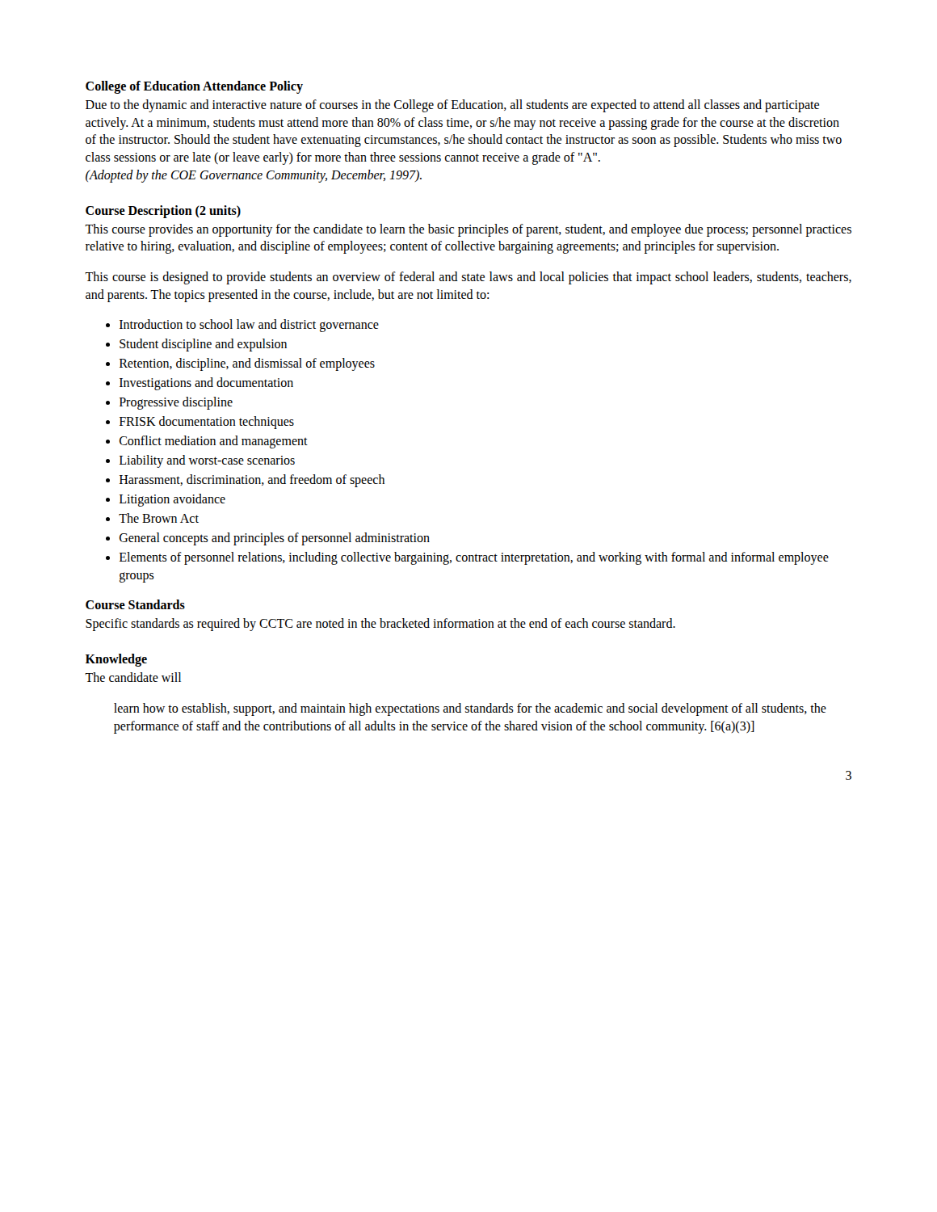College of Education Attendance Policy
Due to the dynamic and interactive nature of courses in the College of Education, all students are expected to attend all classes and participate actively. At a minimum, students must attend more than 80% of class time, or s/he may not receive a passing grade for the course at the discretion of the instructor. Should the student have extenuating circumstances, s/he should contact the instructor as soon as possible. Students who miss two class sessions or are late (or leave early) for more than three sessions cannot receive a grade of "A".
(Adopted by the COE Governance Community, December, 1997).
Course Description (2 units)
This course provides an opportunity for the candidate to learn the basic principles of parent, student, and employee due process; personnel practices relative to hiring, evaluation, and discipline of employees; content of collective bargaining agreements; and principles for supervision.
This course is designed to provide students an overview of federal and state laws and local policies that impact school leaders, students, teachers, and parents. The topics presented in the course, include, but are not limited to:
Introduction to school law and district governance
Student discipline and expulsion
Retention, discipline, and dismissal of employees
Investigations and documentation
Progressive discipline
FRISK documentation techniques
Conflict mediation and management
Liability and worst-case scenarios
Harassment, discrimination, and freedom of speech
Litigation avoidance
The Brown Act
General concepts and principles of personnel administration
Elements of personnel relations, including collective bargaining, contract interpretation, and working with formal and informal employee groups
Course Standards
Specific standards as required by CCTC are noted in the bracketed information at the end of each course standard.
Knowledge
The candidate will
learn how to establish, support, and maintain high expectations and standards for the academic and social development of all students, the performance of staff and the contributions of all adults in the service of the shared vision of the school community. [6(a)(3)]
3